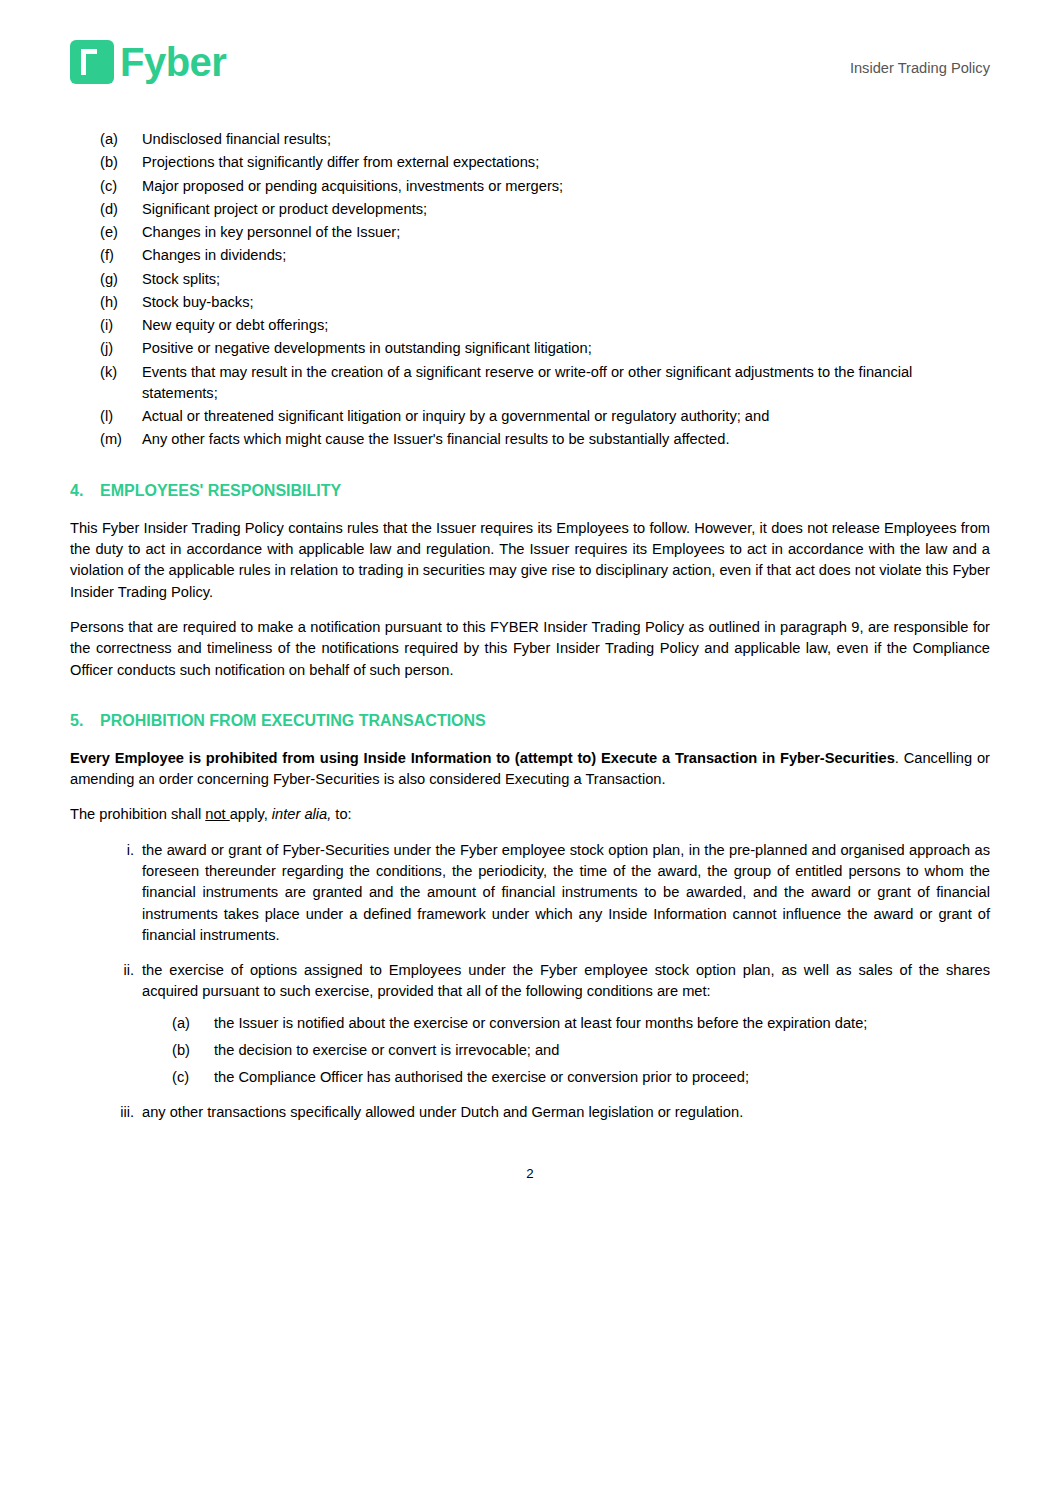Fyber
Insider Trading Policy
Undisclosed financial results;
Projections that significantly differ from external expectations;
Major proposed or pending acquisitions, investments or mergers;
Significant project or product developments;
Changes in key personnel of the Issuer;
Changes in dividends;
Stock splits;
Stock buy-backs;
New equity or debt offerings;
Positive or negative developments in outstanding significant litigation;
Events that may result in the creation of a significant reserve or write-off or other significant adjustments to the financial statements;
Actual or threatened significant litigation or inquiry by a governmental or regulatory authority; and
Any other facts which might cause the Issuer's financial results to be substantially affected.
4. EMPLOYEES' RESPONSIBILITY
This Fyber Insider Trading Policy contains rules that the Issuer requires its Employees to follow. However, it does not release Employees from the duty to act in accordance with applicable law and regulation. The Issuer requires its Employees to act in accordance with the law and a violation of the applicable rules in relation to trading in securities may give rise to disciplinary action, even if that act does not violate this Fyber Insider Trading Policy.
Persons that are required to make a notification pursuant to this FYBER Insider Trading Policy as outlined in paragraph 9, are responsible for the correctness and timeliness of the notifications required by this Fyber Insider Trading Policy and applicable law, even if the Compliance Officer conducts such notification on behalf of such person.
5. PROHIBITION FROM EXECUTING TRANSACTIONS
Every Employee is prohibited from using Inside Information to (attempt to) Execute a Transaction in Fyber-Securities. Cancelling or amending an order concerning Fyber-Securities is also considered Executing a Transaction.
The prohibition shall not apply, inter alia, to:
the award or grant of Fyber-Securities under the Fyber employee stock option plan, in the pre-planned and organised approach as foreseen thereunder regarding the conditions, the periodicity, the time of the award, the group of entitled persons to whom the financial instruments are granted and the amount of financial instruments to be awarded, and the award or grant of financial instruments takes place under a defined framework under which any Inside Information cannot influence the award or grant of financial instruments.
the exercise of options assigned to Employees under the Fyber employee stock option plan, as well as sales of the shares acquired pursuant to such exercise, provided that all of the following conditions are met:
the Issuer is notified about the exercise or conversion at least four months before the expiration date;
the decision to exercise or convert is irrevocable; and
the Compliance Officer has authorised the exercise or conversion prior to proceed;
any other transactions specifically allowed under Dutch and German legislation or regulation.
2